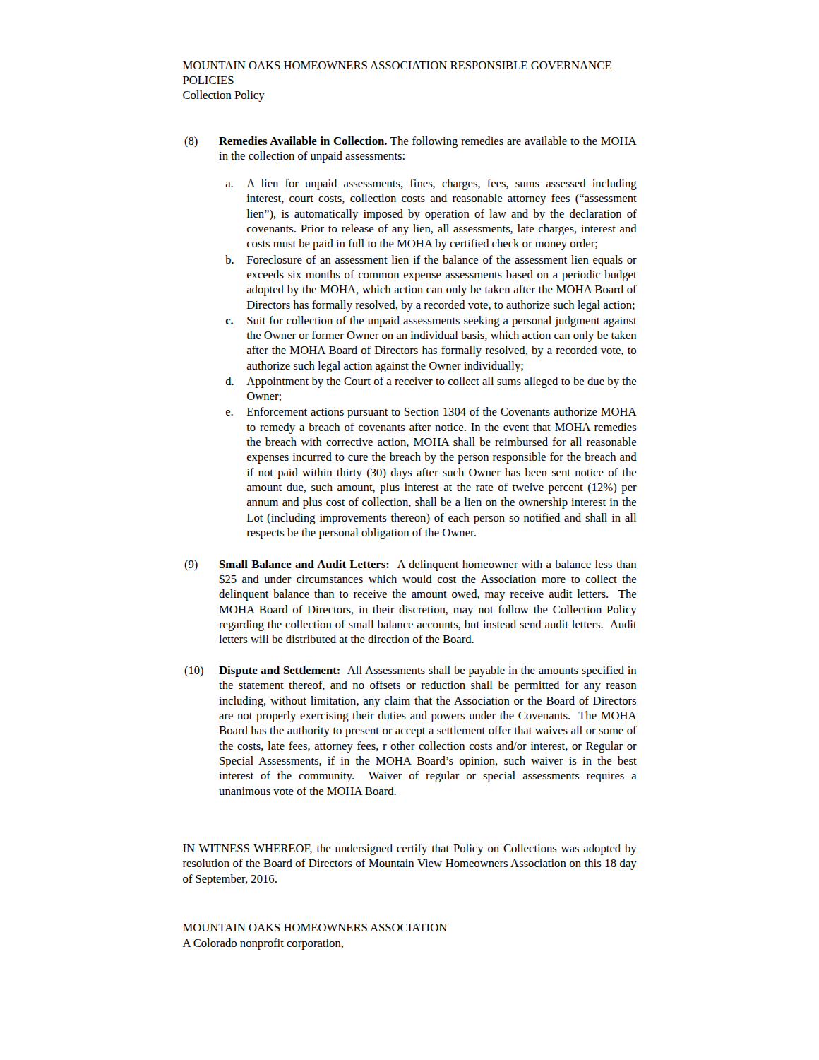Mountain Oaks Homeowners Association Responsible Governance Policies
Collection Policy
(8)
Remedies Available in Collection. The following remedies are available to the MOHA in the collection of unpaid assessments:
a. A lien for unpaid assessments, fines, charges, fees, sums assessed including interest, court costs, collection costs and reasonable attorney fees (“assessment lien”), is automatically imposed by operation of law and by the declaration of covenants. Prior to release of any lien, all assessments, late charges, interest and costs must be paid in full to the MOHA by certified check or money order;
b. Foreclosure of an assessment lien if the balance of the assessment lien equals or exceeds six months of common expense assessments based on a periodic budget adopted by the MOHA, which action can only be taken after the MOHA Board of Directors has formally resolved, by a recorded vote, to authorize such legal action;
c. Suit for collection of the unpaid assessments seeking a personal judgment against the Owner or former Owner on an individual basis, which action can only be taken after the MOHA Board of Directors has formally resolved, by a recorded vote, to authorize such legal action against the Owner individually;
d. Appointment by the Court of a receiver to collect all sums alleged to be due by the Owner;
e. Enforcement actions pursuant to Section 1304 of the Covenants authorize MOHA to remedy a breach of covenants after notice. In the event that MOHA remedies the breach with corrective action, MOHA shall be reimbursed for all reasonable expenses incurred to cure the breach by the person responsible for the breach and if not paid within thirty (30) days after such Owner has been sent notice of the amount due, such amount, plus interest at the rate of twelve percent (12%) per annum and plus cost of collection, shall be a lien on the ownership interest in the Lot (including improvements thereon) of each person so notified and shall in all respects be the personal obligation of the Owner.
(9)
Small Balance and Audit Letters: A delinquent homeowner with a balance less than $25 and under circumstances which would cost the Association more to collect the delinquent balance than to receive the amount owed, may receive audit letters. The MOHA Board of Directors, in their discretion, may not follow the Collection Policy regarding the collection of small balance accounts, but instead send audit letters. Audit letters will be distributed at the direction of the Board.
(10)
Dispute and Settlement: All Assessments shall be payable in the amounts specified in the statement thereof, and no offsets or reduction shall be permitted for any reason including, without limitation, any claim that the Association or the Board of Directors are not properly exercising their duties and powers under the Covenants. The MOHA Board has the authority to present or accept a settlement offer that waives all or some of the costs, late fees, attorney fees, r other collection costs and/or interest, or Regular or Special Assessments, if in the MOHA Board’s opinion, such waiver is in the best interest of the community. Waiver of regular or special assessments requires a unanimous vote of the MOHA Board.
IN WITNESS WHEREOF, the undersigned certify that Policy on Collections was adopted by resolution of the Board of Directors of Mountain View Homeowners Association on this 18 day of September, 2016.
Mountain Oaks Homeowners Association
A Colorado nonprofit corporation,